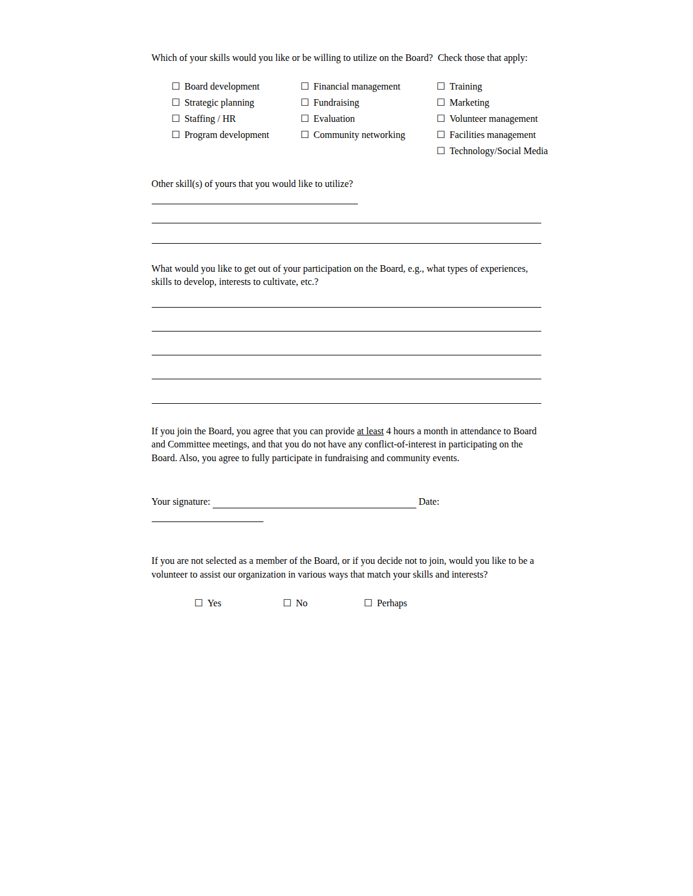Which of your skills would you like or be willing to utilize on the Board? Check those that apply:
| ☐ Board development | ☐ Financial management | ☐ Training |
| ☐ Strategic planning | ☐ Fundraising | ☐ Marketing |
| ☐ Staffing / HR | ☐ Evaluation | ☐ Volunteer management |
| ☐ Program development | ☐ Community networking | ☐ Facilities management |
| | | ☐ Technology/Social Media |
Other skill(s) of yours that you would like to utilize?
What would you like to get out of your participation on the Board, e.g., what types of experiences, skills to develop, interests to cultivate, etc.?
If you join the Board, you agree that you can provide at least 4 hours a month in attendance to Board and Committee meetings, and that you do not have any conflict-of-interest in participating on the Board. Also, you agree to fully participate in fundraising and community events.
Your signature: Date:
If you are not selected as a member of the Board, or if you decide not to join, would you like to be a volunteer to assist our organization in various ways that match your skills and interests?
| ☐ Yes | ☐ No | ☐ Perhaps |